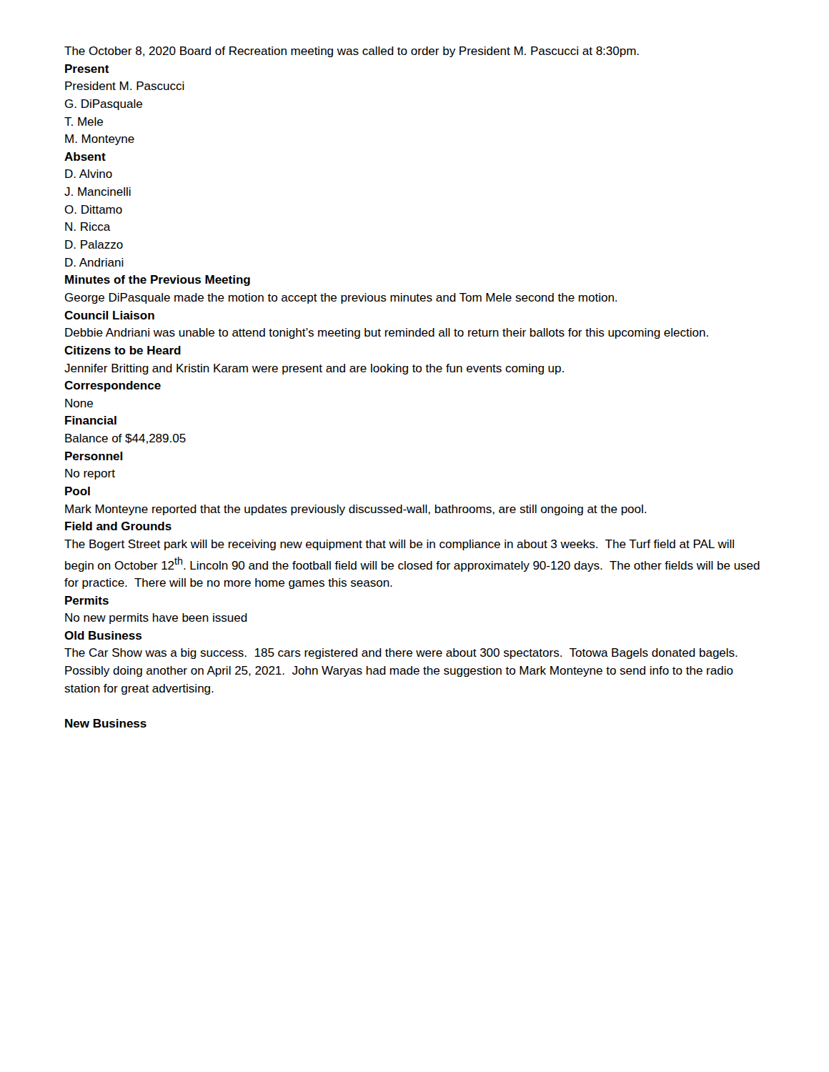The October 8, 2020 Board of Recreation meeting was called to order by President M. Pascucci at 8:30pm.
Present
President M. Pascucci
G. DiPasquale
T. Mele
M. Monteyne
Absent
D. Alvino
J. Mancinelli
O. Dittamo
N. Ricca
D. Palazzo
D. Andriani
Minutes of the Previous Meeting
George DiPasquale made the motion to accept the previous minutes and Tom Mele second the motion.
Council Liaison
Debbie Andriani was unable to attend tonight’s meeting but reminded all to return their ballots for this upcoming election.
Citizens to be Heard
Jennifer Britting and Kristin Karam were present and are looking to the fun events coming up.
Correspondence
None
Financial
Balance of $44,289.05
Personnel
No report
Pool
Mark Monteyne reported that the updates previously discussed-wall, bathrooms, are still ongoing at the pool.
Field and Grounds
The Bogert Street park will be receiving new equipment that will be in compliance in about 3 weeks. The Turf field at PAL will begin on October 12th. Lincoln 90 and the football field will be closed for approximately 90-120 days. The other fields will be used for practice. There will be no more home games this season.
Permits
No new permits have been issued
Old Business
The Car Show was a big success. 185 cars registered and there were about 300 spectators. Totowa Bagels donated bagels. Possibly doing another on April 25, 2021. John Waryas had made the suggestion to Mark Monteyne to send info to the radio station for great advertising.
New Business